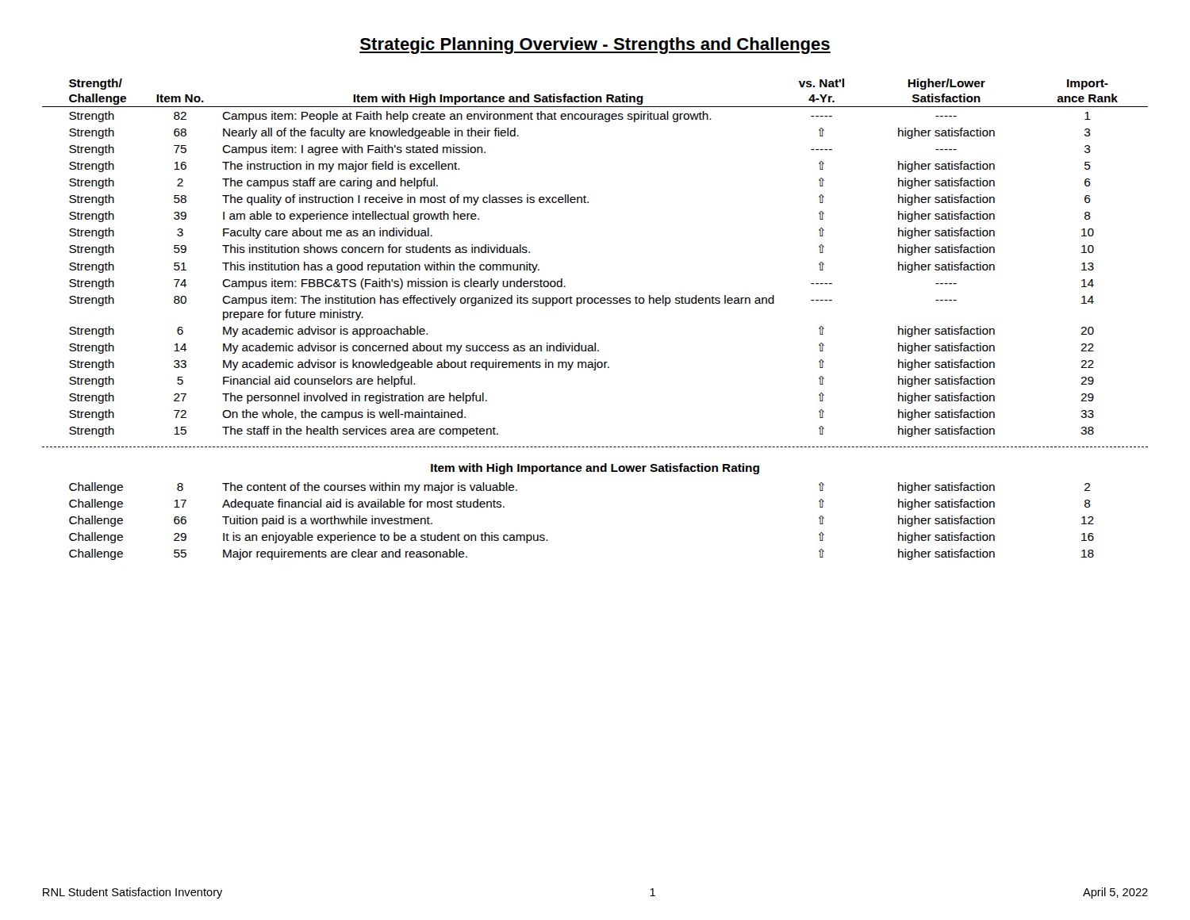Strategic Planning Overview - Strengths and Challenges
| Strength/ | | | vs. Nat'l | Higher/Lower | Import- |
| --- | --- | --- | --- | --- | --- |
| Challenge | Item No. | Item with High Importance and Satisfaction Rating | 4-Yr. | Satisfaction | ance Rank |
| Strength | 82 | Campus item: People at Faith help create an environment that encourages spiritual growth. | ----- | ----- | 1 |
| Strength | 68 | Nearly all of the faculty are knowledgeable in their field. | ⇧ | higher satisfaction | 3 |
| Strength | 75 | Campus item: I agree with Faith's stated mission. | ----- | ----- | 3 |
| Strength | 16 | The instruction in my major field is excellent. | ⇧ | higher satisfaction | 5 |
| Strength | 2 | The campus staff are caring and helpful. | ⇧ | higher satisfaction | 6 |
| Strength | 58 | The quality of instruction I receive in most of my classes is excellent. | ⇧ | higher satisfaction | 6 |
| Strength | 39 | I am able to experience intellectual growth here. | ⇧ | higher satisfaction | 8 |
| Strength | 3 | Faculty care about me as an individual. | ⇧ | higher satisfaction | 10 |
| Strength | 59 | This institution shows concern for students as individuals. | ⇧ | higher satisfaction | 10 |
| Strength | 51 | This institution has a good reputation within the community. | ⇧ | higher satisfaction | 13 |
| Strength | 74 | Campus item: FBBC&TS (Faith's) mission is clearly understood. | ----- | ----- | 14 |
| Strength | 80 | Campus item: The institution has effectively organized its support processes to help students learn and prepare for future ministry. | ----- | ----- | 14 |
| Strength | 6 | My academic advisor is approachable. | ⇧ | higher satisfaction | 20 |
| Strength | 14 | My academic advisor is concerned about my success as an individual. | ⇧ | higher satisfaction | 22 |
| Strength | 33 | My academic advisor is knowledgeable about requirements in my major. | ⇧ | higher satisfaction | 22 |
| Strength | 5 | Financial aid counselors are helpful. | ⇧ | higher satisfaction | 29 |
| Strength | 27 | The personnel involved in registration are helpful. | ⇧ | higher satisfaction | 29 |
| Strength | 72 | On the whole, the campus is well-maintained. | ⇧ | higher satisfaction | 33 |
| Strength | 15 | The staff in the health services area are competent. | ⇧ | higher satisfaction | 38 |
| Item with High Importance and Lower Satisfaction Rating |
| Challenge | 8 | The content of the courses within my major is valuable. | ⇧ | higher satisfaction | 2 |
| Challenge | 17 | Adequate financial aid is available for most students. | ⇧ | higher satisfaction | 8 |
| Challenge | 66 | Tuition paid is a worthwhile investment. | ⇧ | higher satisfaction | 12 |
| Challenge | 29 | It is an enjoyable experience to be a student on this campus. | ⇧ | higher satisfaction | 16 |
| Challenge | 55 | Major requirements are clear and reasonable. | ⇧ | higher satisfaction | 18 |
RNL Student Satisfaction Inventory
1
April 5, 2022